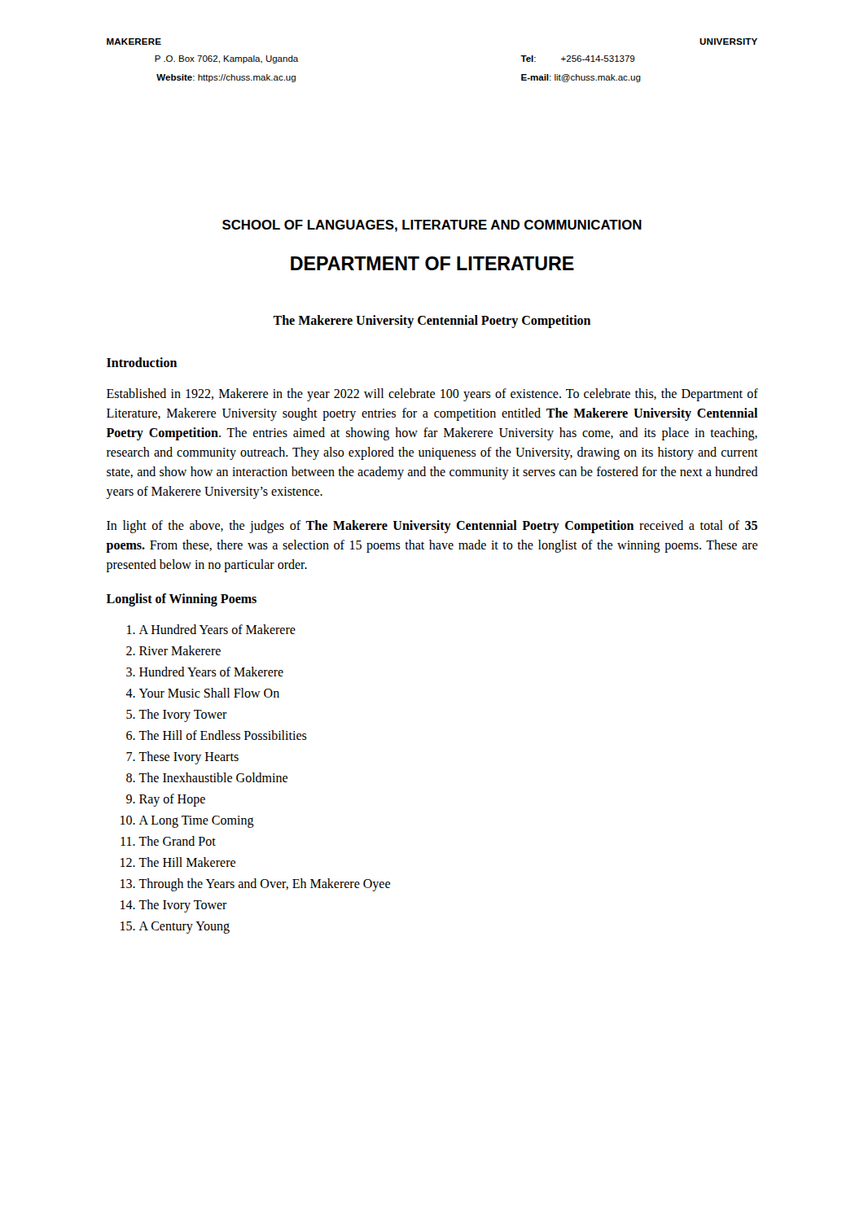MAKERERE
P .O. Box 7062, Kampala, Uganda
Website: https://chuss.mak.ac.ug
UNIVERSITY
Tel:+256-414-531379
E-mail: lit@chuss.mak.ac.ug
SCHOOL OF LANGUAGES, LITERATURE AND COMMUNICATION
DEPARTMENT OF LITERATURE
The Makerere University Centennial Poetry Competition
Introduction
Established in 1922, Makerere in the year 2022 will celebrate 100 years of existence. To celebrate this, the Department of Literature, Makerere University sought poetry entries for a competition entitled The Makerere University Centennial Poetry Competition. The entries aimed at showing how far Makerere University has come, and its place in teaching, research and community outreach. They also explored the uniqueness of the University, drawing on its history and current state, and show how an interaction between the academy and the community it serves can be fostered for the next a hundred years of Makerere University’s existence.
In light of the above, the judges of The Makerere University Centennial Poetry Competition received a total of 35 poems. From these, there was a selection of 15 poems that have made it to the longlist of the winning poems. These are presented below in no particular order.
Longlist of Winning Poems
A Hundred Years of Makerere
River Makerere
Hundred Years of Makerere
Your Music Shall Flow On
The Ivory Tower
The Hill of Endless Possibilities
These Ivory Hearts
The Inexhaustible Goldmine
Ray of Hope
A Long Time Coming
The Grand Pot
The Hill Makerere
Through the Years and Over, Eh Makerere Oyee
The Ivory Tower
A Century Young